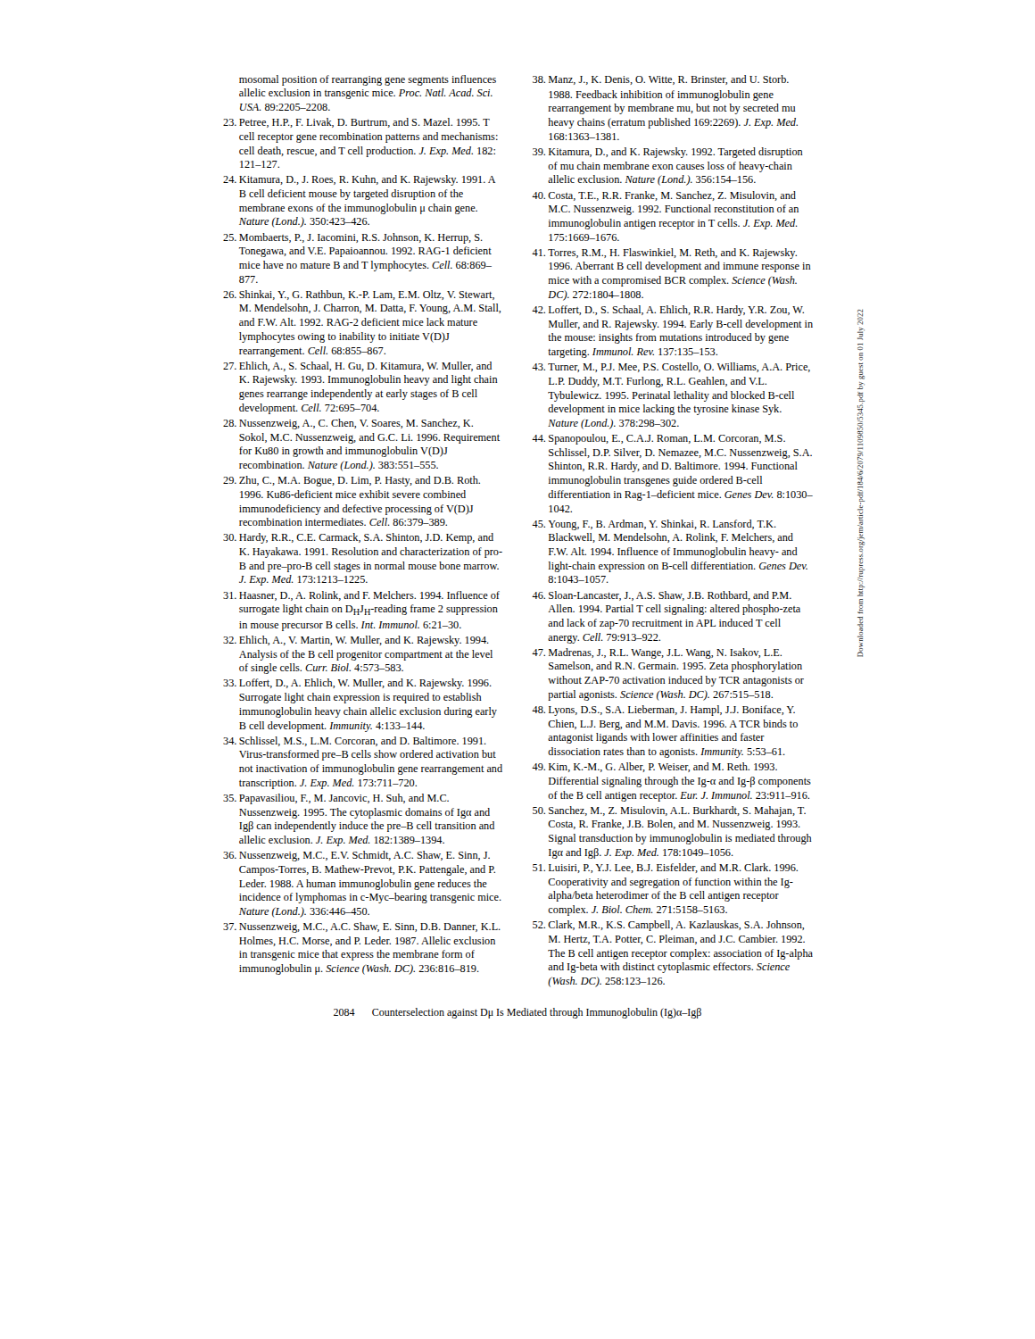Downloaded from http://rupress.org/jem/article-pdf/184/6/2079/1109850/5345.pdf by guest on 01 July 2022
mosomal position of rearranging gene segments influences allelic exclusion in transgenic mice. Proc. Natl. Acad. Sci. USA. 89:2205–2208.
23. Petree, H.P., F. Livak, D. Burtrum, and S. Mazel. 1995. T cell receptor gene recombination patterns and mechanisms: cell death, rescue, and T cell production. J. Exp. Med. 182: 121–127.
24. Kitamura, D., J. Roes, R. Kuhn, and K. Rajewsky. 1991. A B cell deficient mouse by targeted disruption of the membrane exons of the immunoglobulin μ chain gene. Nature (Lond.). 350:423–426.
25. Mombaerts, P., J. Iacomini, R.S. Johnson, K. Herrup, S. Tonegawa, and V.E. Papaioannou. 1992. RAG-1 deficient mice have no mature B and T lymphocytes. Cell. 68:869–877.
26. Shinkai, Y., G. Rathbun, K.-P. Lam, E.M. Oltz, V. Stewart, M. Mendelsohn, J. Charron, M. Datta, F. Young, A.M. Stall, and F.W. Alt. 1992. RAG-2 deficient mice lack mature lymphocytes owing to inability to initiate V(D)J rearrangement. Cell. 68:855–867.
27. Ehlich, A., S. Schaal, H. Gu, D. Kitamura, W. Muller, and K. Rajewsky. 1993. Immunoglobulin heavy and light chain genes rearrange independently at early stages of B cell development. Cell. 72:695–704.
28. Nussenzweig, A., C. Chen, V. Soares, M. Sanchez, K. Sokol, M.C. Nussenzweig, and G.C. Li. 1996. Requirement for Ku80 in growth and immunoglobulin V(D)J recombination. Nature (Lond.). 383:551–555.
29. Zhu, C., M.A. Bogue, D. Lim, P. Hasty, and D.B. Roth. 1996. Ku86-deficient mice exhibit severe combined immunodeficiency and defective processing of V(D)J recombination intermediates. Cell. 86:379–389.
30. Hardy, R.R., C.E. Carmack, S.A. Shinton, J.D. Kemp, and K. Hayakawa. 1991. Resolution and characterization of pro-B and pre–pro-B cell stages in normal mouse bone marrow. J. Exp. Med. 173:1213–1225.
31. Haasner, D., A. Rolink, and F. Melchers. 1994. Influence of surrogate light chain on DHJH-reading frame 2 suppression in mouse precursor B cells. Int. Immunol. 6:21–30.
32. Ehlich, A., V. Martin, W. Muller, and K. Rajewsky. 1994. Analysis of the B cell progenitor compartment at the level of single cells. Curr. Biol. 4:573–583.
33. Loffert, D., A. Ehlich, W. Muller, and K. Rajewsky. 1996. Surrogate light chain expression is required to establish immunoglobulin heavy chain allelic exclusion during early B cell development. Immunity. 4:133–144.
34. Schlissel, M.S., L.M. Corcoran, and D. Baltimore. 1991. Virus-transformed pre–B cells show ordered activation but not inactivation of immunoglobulin gene rearrangement and transcription. J. Exp. Med. 173:711–720.
35. Papavasiliou, F., M. Jancovic, H. Suh, and M.C. Nussenzweig. 1995. The cytoplasmic domains of Igα and Igβ can independently induce the pre–B cell transition and allelic exclusion. J. Exp. Med. 182:1389–1394.
36. Nussenzweig, M.C., E.V. Schmidt, A.C. Shaw, E. Sinn, J. Campos-Torres, B. Mathew-Prevot, P.K. Pattengale, and P. Leder. 1988. A human immunoglobulin gene reduces the incidence of lymphomas in c-Myc–bearing transgenic mice. Nature (Lond.). 336:446–450.
37. Nussenzweig, M.C., A.C. Shaw, E. Sinn, D.B. Danner, K.L. Holmes, H.C. Morse, and P. Leder. 1987. Allelic exclusion in transgenic mice that express the membrane form of immunoglobulin μ. Science (Wash. DC). 236:816–819.
38. Manz, J., K. Denis, O. Witte, R. Brinster, and U. Storb.
1988. Feedback inhibition of immunoglobulin gene rearrangement by membrane mu, but not by secreted mu heavy chains (erratum published 169:2269). J. Exp. Med. 168:1363–1381.
39. Kitamura, D., and K. Rajewsky. 1992. Targeted disruption of mu chain membrane exon causes loss of heavy-chain allelic exclusion. Nature (Lond.). 356:154–156.
40. Costa, T.E., R.R. Franke, M. Sanchez, Z. Misulovin, and M.C. Nussenzweig. 1992. Functional reconstitution of an immunoglobulin antigen receptor in T cells. J. Exp. Med. 175:1669–1676.
41. Torres, R.M., H. Flaswinkiel, M. Reth, and K. Rajewsky. 1996. Aberrant B cell development and immune response in mice with a compromised BCR complex. Science (Wash. DC). 272:1804–1808.
42. Loffert, D., S. Schaal, A. Ehlich, R.R. Hardy, Y.R. Zou, W. Muller, and R. Rajewsky. 1994. Early B-cell development in the mouse: insights from mutations introduced by gene targeting. Immunol. Rev. 137:135–153.
43. Turner, M., P.J. Mee, P.S. Costello, O. Williams, A.A. Price, L.P. Duddy, M.T. Furlong, R.L. Geahlen, and V.L. Tybulewicz. 1995. Perinatal lethality and blocked B-cell development in mice lacking the tyrosine kinase Syk. Nature (Lond.). 378:298–302.
44. Spanopoulou, E., C.A.J. Roman, L.M. Corcoran, M.S. Schlissel, D.P. Silver, D. Nemazee, M.C. Nussenzweig, S.A. Shinton, R.R. Hardy, and D. Baltimore. 1994. Functional immunoglobulin transgenes guide ordered B-cell differentiation in Rag-1–deficient mice. Genes Dev. 8:1030–1042.
45. Young, F., B. Ardman, Y. Shinkai, R. Lansford, T.K. Blackwell, M. Mendelsohn, A. Rolink, F. Melchers, and F.W. Alt. 1994. Influence of Immunoglobulin heavy- and light-chain expression on B-cell differentiation. Genes Dev. 8:1043–1057.
46. Sloan-Lancaster, J., A.S. Shaw, J.B. Rothbard, and P.M. Allen. 1994. Partial T cell signaling: altered phospho-zeta and lack of zap-70 recruitment in APL induced T cell anergy. Cell. 79:913–922.
47. Madrenas, J., R.L. Wange, J.L. Wang, N. Isakov, L.E. Samelson, and R.N. Germain. 1995. Zeta phosphorylation without ZAP-70 activation induced by TCR antagonists or partial agonists. Science (Wash. DC). 267:515–518.
48. Lyons, D.S., S.A. Lieberman, J. Hampl, J.J. Boniface, Y. Chien, L.J. Berg, and M.M. Davis. 1996. A TCR binds to antagonist ligands with lower affinities and faster dissociation rates than to agonists. Immunity. 5:53–61.
49. Kim, K.-M., G. Alber, P. Weiser, and M. Reth. 1993. Differential signaling through the Ig-α and Ig-β components of the B cell antigen receptor. Eur. J. Immunol. 23:911–916.
50. Sanchez, M., Z. Misulovin, A.L. Burkhardt, S. Mahajan, T. Costa, R. Franke, J.B. Bolen, and M. Nussenzweig. 1993. Signal transduction by immunoglobulin is mediated through Igα and Igβ. J. Exp. Med. 178:1049–1056.
51. Luisiri, P., Y.J. Lee, B.J. Eisfelder, and M.R. Clark. 1996. Cooperativity and segregation of function within the Ig-alpha/beta heterodimer of the B cell antigen receptor complex. J. Biol. Chem. 271:5158–5163.
52. Clark, M.R., K.S. Campbell, A. Kazlauskas, S.A. Johnson, M. Hertz, T.A. Potter, C. Pleiman, and J.C. Cambier. 1992. The B cell antigen receptor complex: association of Ig-alpha and Ig-beta with distinct cytoplasmic effectors. Science (Wash. DC). 258:123–126.
2084 Counterselection against Dμ Is Mediated through Immunoglobulin (Ig)α–Igβ